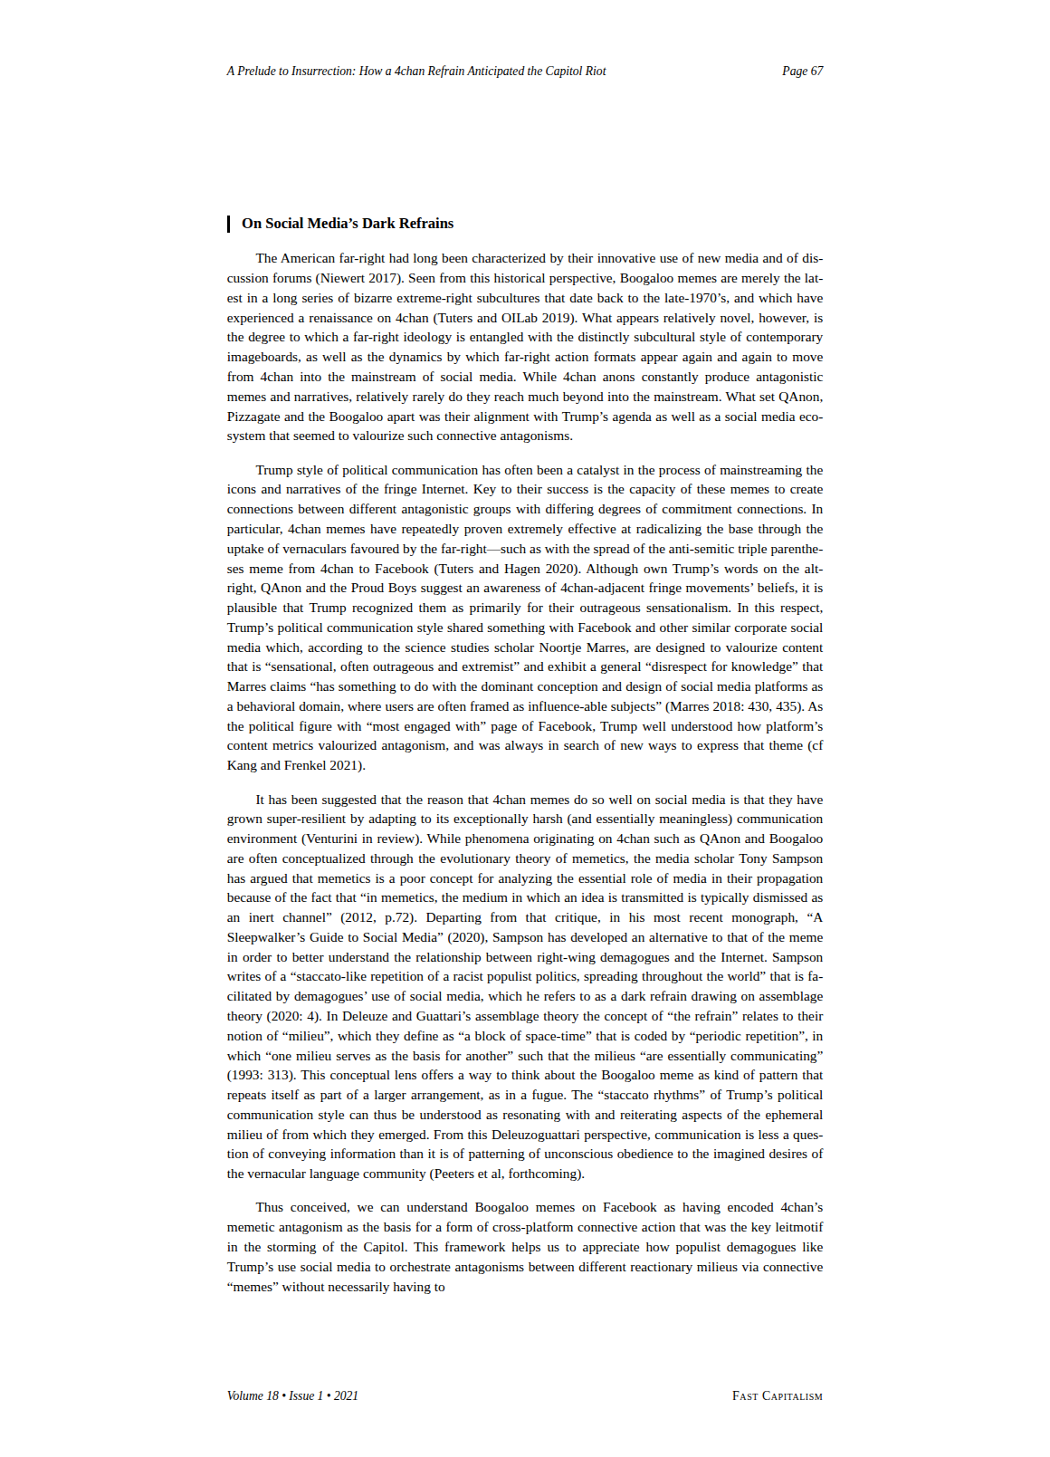A Prelude to Insurrection: How a 4chan Refrain Anticipated the Capitol Riot Page 67
On Social Media’s Dark Refrains
The American far-right had long been characterized by their innovative use of new media and of discussion forums (Niewert 2017). Seen from this historical perspective, Boogaloo memes are merely the latest in a long series of bizarre extreme-right subcultures that date back to the late-1970’s, and which have experienced a renaissance on 4chan (Tuters and OILab 2019). What appears relatively novel, however, is the degree to which a far-right ideology is entangled with the distinctly subcultural style of contemporary imageboards, as well as the dynamics by which far-right action formats appear again and again to move from 4chan into the mainstream of social media. While 4chan anons constantly produce antagonistic memes and narratives, relatively rarely do they reach much beyond into the mainstream. What set QAnon, Pizzagate and the Boogaloo apart was their alignment with Trump’s agenda as well as a social media ecosystem that seemed to valourize such connective antagonisms.
Trump style of political communication has often been a catalyst in the process of mainstreaming the icons and narratives of the fringe Internet. Key to their success is the capacity of these memes to create connections between different antagonistic groups with differing degrees of commitment connections. In particular, 4chan memes have repeatedly proven extremely effective at radicalizing the base through the uptake of vernaculars favoured by the far-right—such as with the spread of the anti-semitic triple parentheses meme from 4chan to Facebook (Tuters and Hagen 2020). Although own Trump’s words on the alt-right, QAnon and the Proud Boys suggest an awareness of 4chan-adjacent fringe movements’ beliefs, it is plausible that Trump recognized them as primarily for their outrageous sensationalism. In this respect, Trump’s political communication style shared something with Facebook and other similar corporate social media which, according to the science studies scholar Noortje Marres, are designed to valourize content that is “sensational, often outrageous and extremist” and exhibit a general “disrespect for knowledge” that Marres claims “has something to do with the dominant conception and design of social media platforms as a behavioral domain, where users are often framed as influence-able subjects” (Marres 2018: 430, 435). As the political figure with “most engaged with” page of Facebook, Trump well understood how platform’s content metrics valourized antagonism, and was always in search of new ways to express that theme (cf Kang and Frenkel 2021).
It has been suggested that the reason that 4chan memes do so well on social media is that they have grown super-resilient by adapting to its exceptionally harsh (and essentially meaningless) communication environment (Venturini in review). While phenomena originating on 4chan such as QAnon and Boogaloo are often conceptualized through the evolutionary theory of memetics, the media scholar Tony Sampson has argued that memetics is a poor concept for analyzing the essential role of media in their propagation because of the fact that “in memetics, the medium in which an idea is transmitted is typically dismissed as an inert channel” (2012, p.72). Departing from that critique, in his most recent monograph, “A Sleepwalker’s Guide to Social Media” (2020), Sampson has developed an alternative to that of the meme in order to better understand the relationship between right-wing demagogues and the Internet. Sampson writes of a “staccato-like repetition of a racist populist politics, spreading throughout the world” that is facilitated by demagogues’ use of social media, which he refers to as a dark refrain drawing on assemblage theory (2020: 4). In Deleuze and Guattari’s assemblage theory the concept of “the refrain” relates to their notion of “milieu”, which they define as “a block of space-time” that is coded by “periodic repetition”, in which “one milieu serves as the basis for another” such that the milieus “are essentially communicating” (1993: 313). This conceptual lens offers a way to think about the Boogaloo meme as kind of pattern that repeats itself as part of a larger arrangement, as in a fugue. The “staccato rhythms” of Trump’s political communication style can thus be understood as resonating with and reiterating aspects of the ephemeral milieu of from which they emerged. From this Deleuzoguattari perspective, communication is less a question of conveying information than it is of patterning of unconscious obedience to the imagined desires of the vernacular language community (Peeters et al, forthcoming).
Thus conceived, we can understand Boogaloo memes on Facebook as having encoded 4chan’s memetic antagonism as the basis for a form of cross-platform connective action that was the key leitmotif in the storming of the Capitol. This framework helps us to appreciate how populist demagogues like Trump’s use social media to orchestrate antagonisms between different reactionary milieus via connective “memes” without necessarily having to
Volume 18 • Issue 1 • 2021 Fast Capitalism